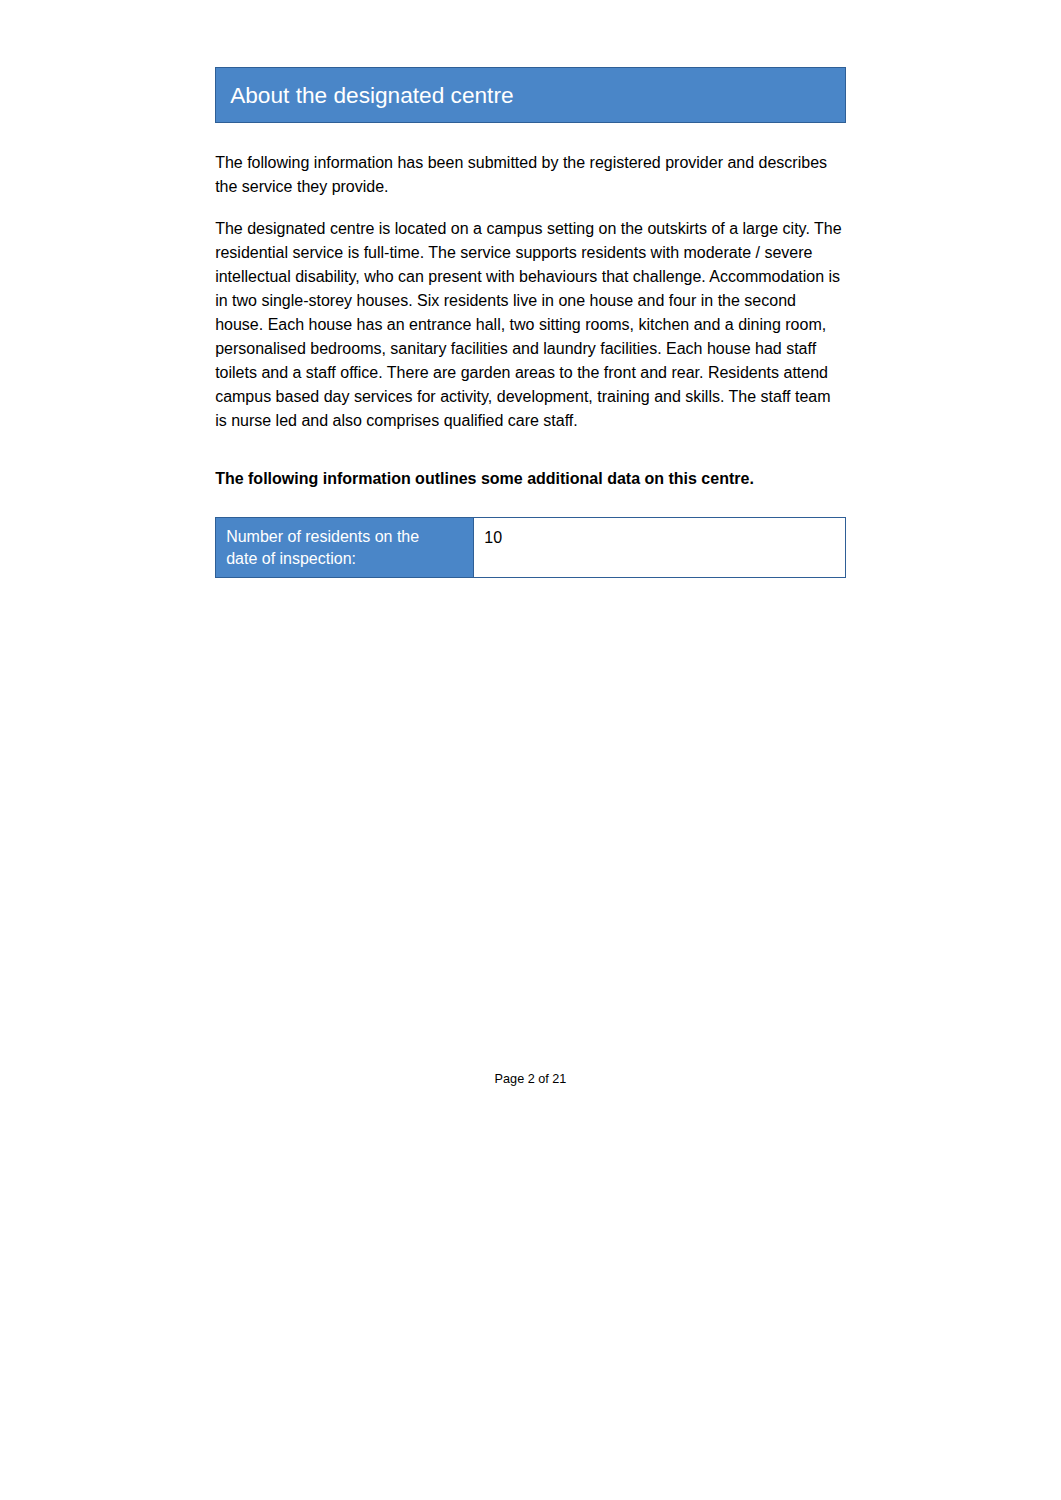About the designated centre
The following information has been submitted by the registered provider and describes the service they provide.
The designated centre is located on a campus setting on the outskirts of a large city. The residential service is full-time. The service supports residents with moderate / severe intellectual disability, who can present with behaviours that challenge. Accommodation is in two single-storey houses. Six residents live in one house and four in the second house. Each house has an entrance hall, two sitting rooms, kitchen and a dining room, personalised bedrooms, sanitary facilities and laundry facilities. Each house had staff toilets and a staff office. There are garden areas to the front and rear. Residents attend campus based day services for activity, development, training and skills. The staff team is nurse led and also comprises qualified care staff.
The following information outlines some additional data on this centre.
| Number of residents on the date of inspection: | 10 |
Page 2 of 21